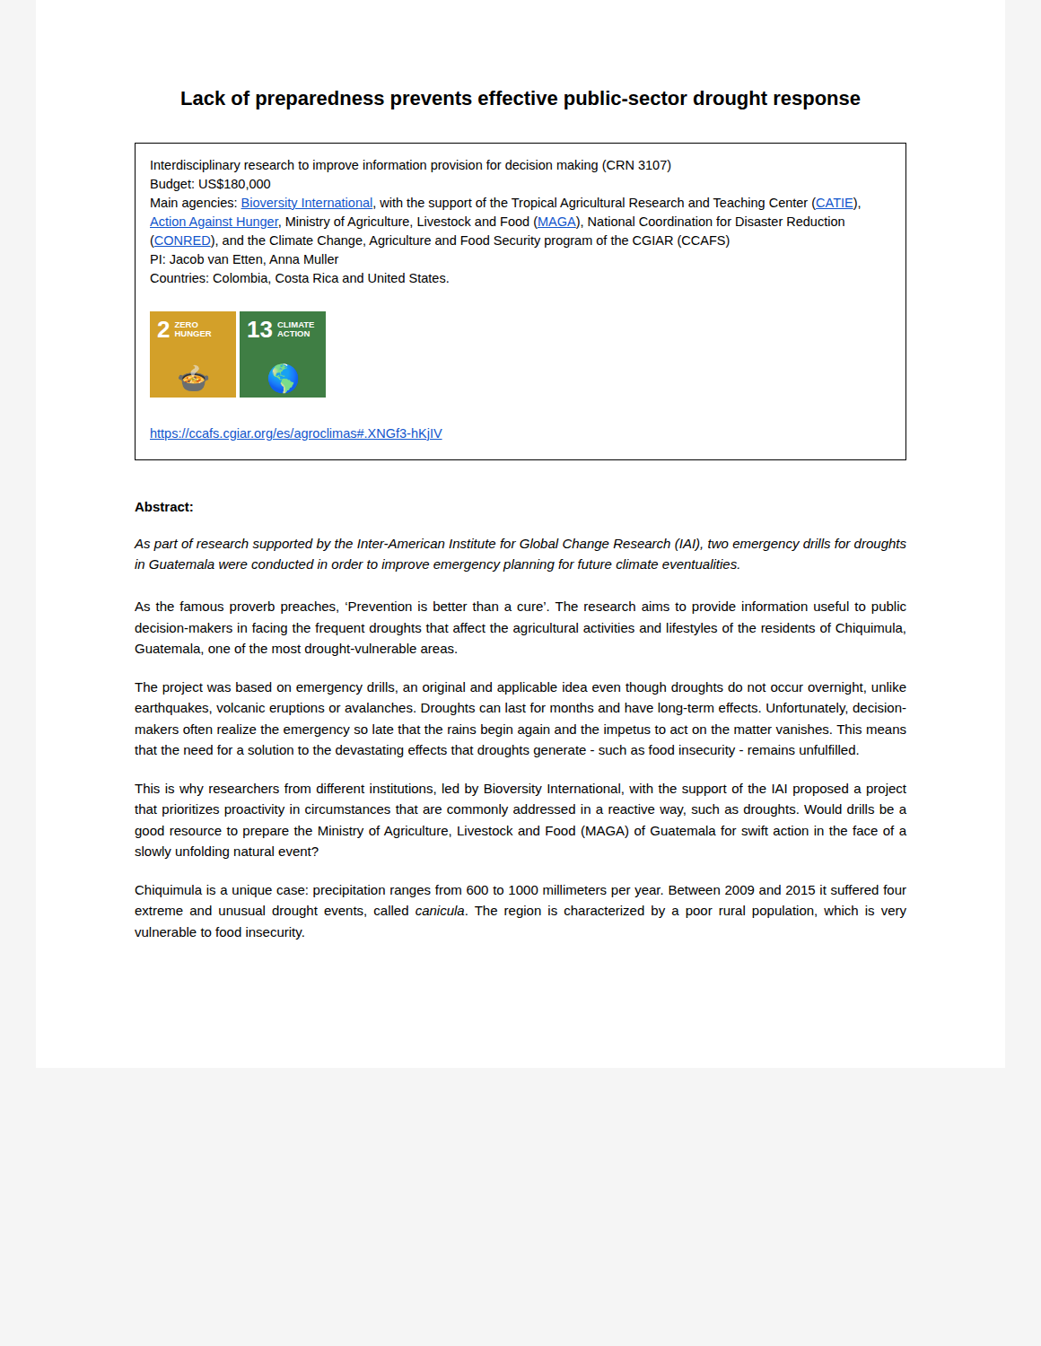Lack of preparedness prevents effective public-sector drought response
Interdisciplinary research to improve information provision for decision making (CRN 3107)
Budget: US$180,000
Main agencies: Bioversity International, with the support of the Tropical Agricultural Research and Teaching Center (CATIE), Action Against Hunger, Ministry of Agriculture, Livestock and Food (MAGA), National Coordination for Disaster Reduction (CONRED), and the Climate Change, Agriculture and Food Security program of the CGIAR (CCAFS)
PI: Jacob van Etten, Anna Muller
Countries: Colombia, Costa Rica and United States.
2 Zero
Hunger 🍲
13 Climate
Action 🌎
https://ccafs.cgiar.org/es/agroclimas#.XNGf3-hKjIV
Abstract:
As part of research supported by the Inter-American Institute for Global Change Research (IAI), two emergency drills for droughts in Guatemala were conducted in order to improve emergency planning for future climate eventualities.
As the famous proverb preaches, ‘Prevention is better than a cure’. The research aims to provide information useful to public decision-makers in facing the frequent droughts that affect the agricultural activities and lifestyles of the residents of Chiquimula, Guatemala, one of the most drought-vulnerable areas.
The project was based on emergency drills, an original and applicable idea even though droughts do not occur overnight, unlike earthquakes, volcanic eruptions or avalanches. Droughts can last for months and have long-term effects. Unfortunately, decision-makers often realize the emergency so late that the rains begin again and the impetus to act on the matter vanishes. This means that the need for a solution to the devastating effects that droughts generate - such as food insecurity - remains unfulfilled.
This is why researchers from different institutions, led by Bioversity International, with the support of the IAI proposed a project that prioritizes proactivity in circumstances that are commonly addressed in a reactive way, such as droughts. Would drills be a good resource to prepare the Ministry of Agriculture, Livestock and Food (MAGA) of Guatemala for swift action in the face of a slowly unfolding natural event?
Chiquimula is a unique case: precipitation ranges from 600 to 1000 millimeters per year. Between 2009 and 2015 it suffered four extreme and unusual drought events, called canicula. The region is characterized by a poor rural population, which is very vulnerable to food insecurity.